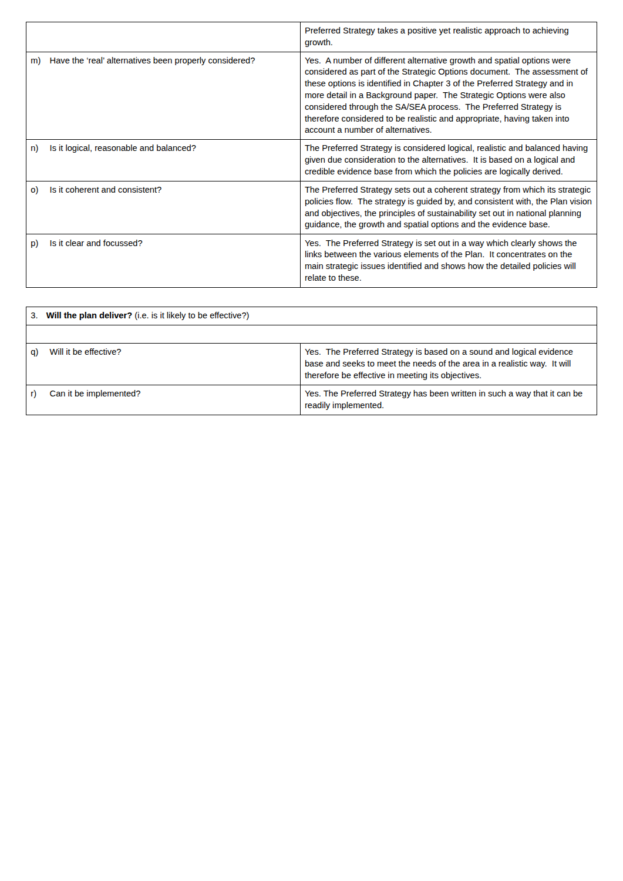| | Preferred Strategy takes a positive yet realistic approach to achieving growth. |
| m) Have the ‘real’ alternatives been properly considered? | Yes. A number of different alternative growth and spatial options were considered as part of the Strategic Options document. The assessment of these options is identified in Chapter 3 of the Preferred Strategy and in more detail in a Background paper. The Strategic Options were also considered through the SA/SEA process. The Preferred Strategy is therefore considered to be realistic and appropriate, having taken into account a number of alternatives. |
| n) Is it logical, reasonable and balanced? | The Preferred Strategy is considered logical, realistic and balanced having given due consideration to the alternatives. It is based on a logical and credible evidence base from which the policies are logically derived. |
| o) Is it coherent and consistent? | The Preferred Strategy sets out a coherent strategy from which its strategic policies flow. The strategy is guided by, and consistent with, the Plan vision and objectives, the principles of sustainability set out in national planning guidance, the growth and spatial options and the evidence base. |
| p) Is it clear and focussed? | Yes. The Preferred Strategy is set out in a way which clearly shows the links between the various elements of the Plan. It concentrates on the main strategic issues identified and shows how the detailed policies will relate to these. |
| 3. Will the plan deliver? (i.e. is it likely to be effective?) |
| q) Will it be effective? | Yes. The Preferred Strategy is based on a sound and logical evidence base and seeks to meet the needs of the area in a realistic way. It will therefore be effective in meeting its objectives. |
| r) Can it be implemented? | Yes. The Preferred Strategy has been written in such a way that it can be readily implemented. |